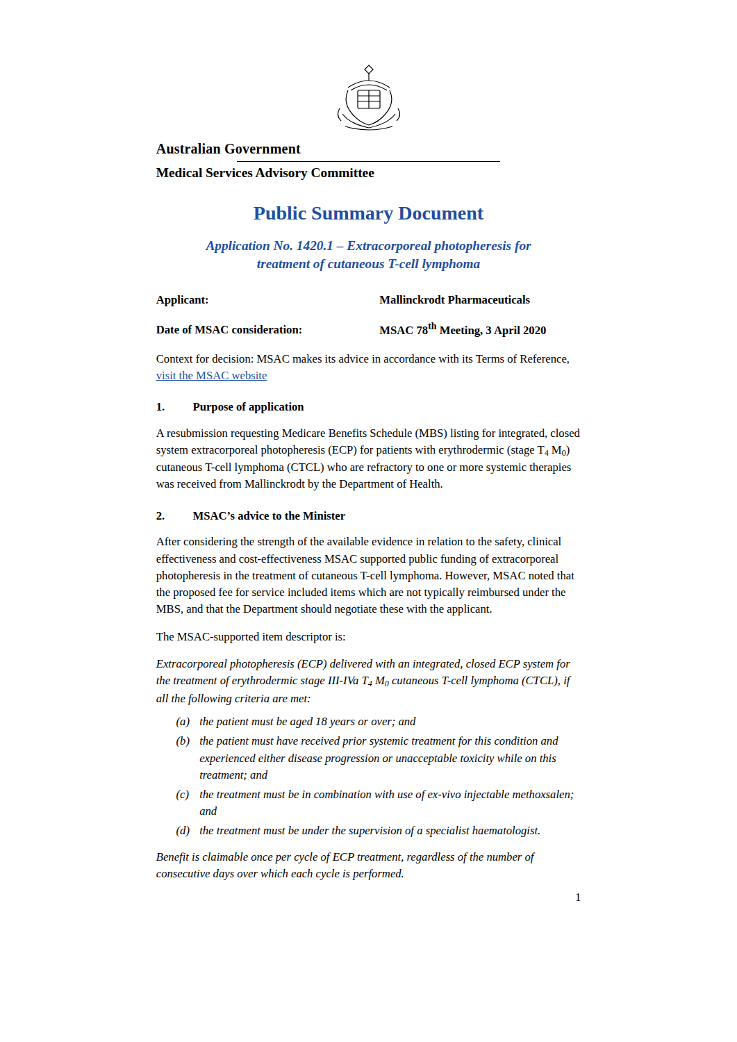Australian Government
Medical Services Advisory Committee
Public Summary Document
Application No. 1420.1 – Extracorporeal photopheresis for
treatment of cutaneous T-cell lymphoma
Applicant: Mallinckrodt Pharmaceuticals
Date of MSAC consideration: MSAC 78th Meeting, 3 April 2020
Context for decision: MSAC makes its advice in accordance with its Terms of Reference, visit the MSAC website
1. Purpose of application
A resubmission requesting Medicare Benefits Schedule (MBS) listing for integrated, closed system extracorporeal photopheresis (ECP) for patients with erythrodermic (stage T4 M0) cutaneous T-cell lymphoma (CTCL) who are refractory to one or more systemic therapies was received from Mallinckrodt by the Department of Health.
2. MSAC’s advice to the Minister
After considering the strength of the available evidence in relation to the safety, clinical effectiveness and cost-effectiveness MSAC supported public funding of extracorporeal photopheresis in the treatment of cutaneous T-cell lymphoma. However, MSAC noted that the proposed fee for service included items which are not typically reimbursed under the MBS, and that the Department should negotiate these with the applicant.
The MSAC-supported item descriptor is:
Extracorporeal photopheresis (ECP) delivered with an integrated, closed ECP system for the treatment of erythrodermic stage III-IVa T4 M0 cutaneous T-cell lymphoma (CTCL), if all the following criteria are met:
(a) the patient must be aged 18 years or over; and
(b) the patient must have received prior systemic treatment for this condition and experienced either disease progression or unacceptable toxicity while on this treatment; and
(c) the treatment must be in combination with use of ex-vivo injectable methoxsalen; and
(d) the treatment must be under the supervision of a specialist haematologist.
Benefit is claimable once per cycle of ECP treatment, regardless of the number of consecutive days over which each cycle is performed.
1